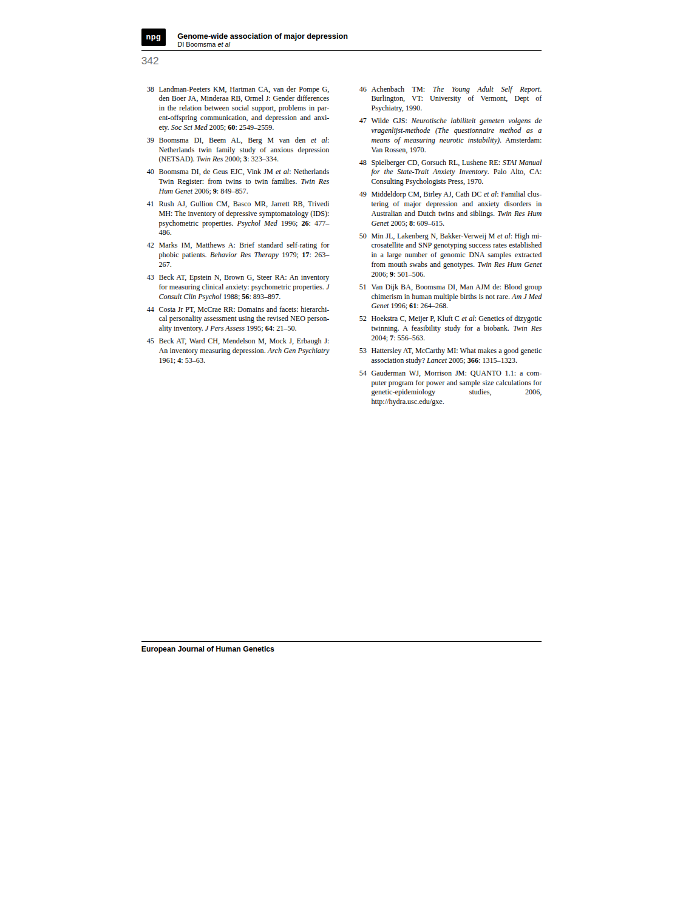npg
Genome-wide association of major depression
DI Boomsma et al
342
38 Landman-Peeters KM, Hartman CA, van der Pompe G, den Boer JA, Minderaa RB, Ormel J: Gender differences in the relation between social support, problems in parent-offspring communication, and depression and anxiety. Soc Sci Med 2005; 60: 2549–2559.
39 Boomsma DI, Beem AL, Berg M van den et al: Netherlands twin family study of anxious depression (NETSAD). Twin Res 2000; 3: 323–334.
40 Boomsma DI, de Geus EJC, Vink JM et al: Netherlands Twin Register: from twins to twin families. Twin Res Hum Genet 2006; 9: 849–857.
41 Rush AJ, Gullion CM, Basco MR, Jarrett RB, Trivedi MH: The inventory of depressive symptomatology (IDS): psychometric properties. Psychol Med 1996; 26: 477–486.
42 Marks IM, Matthews A: Brief standard self-rating for phobic patients. Behavior Res Therapy 1979; 17: 263–267.
43 Beck AT, Epstein N, Brown G, Steer RA: An inventory for measuring clinical anxiety: psychometric properties. J Consult Clin Psychol 1988; 56: 893–897.
44 Costa Jr PT, McCrae RR: Domains and facets: hierarchical personality assessment using the revised NEO personality inventory. J Pers Assess 1995; 64: 21–50.
45 Beck AT, Ward CH, Mendelson M, Mock J, Erbaugh J: An inventory measuring depression. Arch Gen Psychiatry 1961; 4: 53–63.
46 Achenbach TM: The Young Adult Self Report. Burlington, VT: University of Vermont, Dept of Psychiatry, 1990.
47 Wilde GJS: Neurotische labiliteit gemeten volgens de vragenlijst-methode (The questionnaire method as a means of measuring neurotic instability). Amsterdam: Van Rossen, 1970.
48 Spielberger CD, Gorsuch RL, Lushene RE: STAI Manual for the State-Trait Anxiety Inventory. Palo Alto, CA: Consulting Psychologists Press, 1970.
49 Middeldorp CM, Birley AJ, Cath DC et al: Familial clustering of major depression and anxiety disorders in Australian and Dutch twins and siblings. Twin Res Hum Genet 2005; 8: 609–615.
50 Min JL, Lakenberg N, Bakker-Verweij M et al: High microsatellite and SNP genotyping success rates established in a large number of genomic DNA samples extracted from mouth swabs and genotypes. Twin Res Hum Genet 2006; 9: 501–506.
51 Van Dijk BA, Boomsma DI, Man AJM de: Blood group chimerism in human multiple births is not rare. Am J Med Genet 1996; 61: 264–268.
52 Hoekstra C, Meijer P, Kluft C et al: Genetics of dizygotic twinning. A feasibility study for a biobank. Twin Res 2004; 7: 556–563.
53 Hattersley AT, McCarthy MI: What makes a good genetic association study? Lancet 2005; 366: 1315–1323.
54 Gauderman WJ, Morrison JM: QUANTO 1.1: a computer program for power and sample size calculations for genetic-epidemiology studies, 2006, http://hydra.usc.edu/gxe.
European Journal of Human Genetics